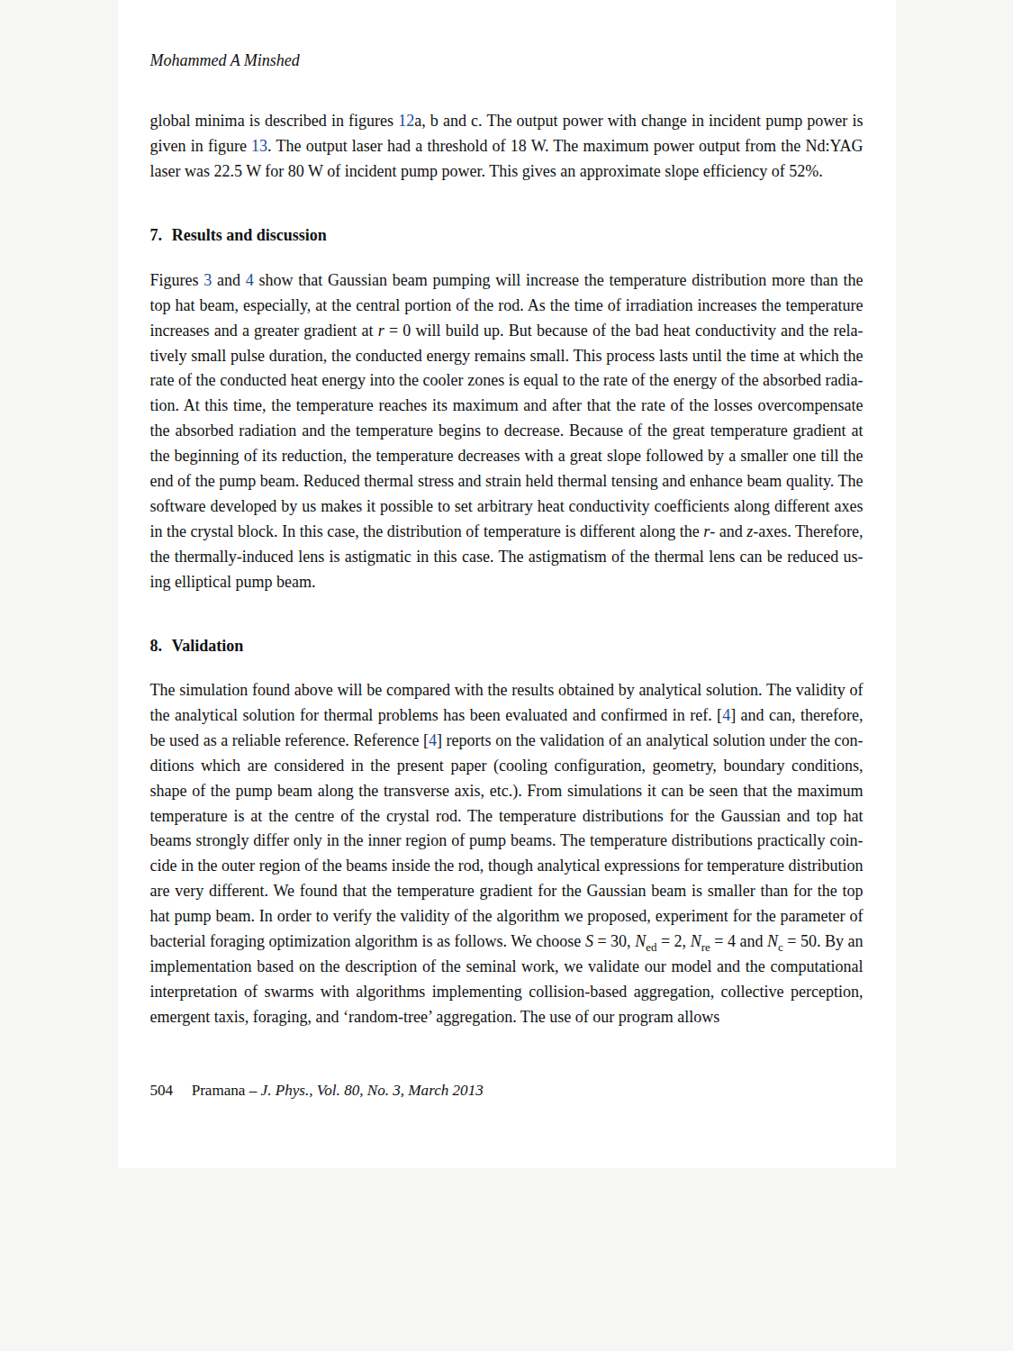Mohammed A Minshed
global minima is described in figures 12a, b and c. The output power with change in incident pump power is given in figure 13. The output laser had a threshold of 18 W. The maximum power output from the Nd:YAG laser was 22.5 W for 80 W of incident pump power. This gives an approximate slope efficiency of 52%.
7. Results and discussion
Figures 3 and 4 show that Gaussian beam pumping will increase the temperature distribution more than the top hat beam, especially, at the central portion of the rod. As the time of irradiation increases the temperature increases and a greater gradient at r = 0 will build up. But because of the bad heat conductivity and the relatively small pulse duration, the conducted energy remains small. This process lasts until the time at which the rate of the conducted heat energy into the cooler zones is equal to the rate of the energy of the absorbed radiation. At this time, the temperature reaches its maximum and after that the rate of the losses overcompensate the absorbed radiation and the temperature begins to decrease. Because of the great temperature gradient at the beginning of its reduction, the temperature decreases with a great slope followed by a smaller one till the end of the pump beam. Reduced thermal stress and strain held thermal tensing and enhance beam quality. The software developed by us makes it possible to set arbitrary heat conductivity coefficients along different axes in the crystal block. In this case, the distribution of temperature is different along the r- and z-axes. Therefore, the thermally-induced lens is astigmatic in this case. The astigmatism of the thermal lens can be reduced using elliptical pump beam.
8. Validation
The simulation found above will be compared with the results obtained by analytical solution. The validity of the analytical solution for thermal problems has been evaluated and confirmed in ref. [4] and can, therefore, be used as a reliable reference. Reference [4] reports on the validation of an analytical solution under the conditions which are considered in the present paper (cooling configuration, geometry, boundary conditions, shape of the pump beam along the transverse axis, etc.). From simulations it can be seen that the maximum temperature is at the centre of the crystal rod. The temperature distributions for the Gaussian and top hat beams strongly differ only in the inner region of pump beams. The temperature distributions practically coincide in the outer region of the beams inside the rod, though analytical expressions for temperature distribution are very different. We found that the temperature gradient for the Gaussian beam is smaller than for the top hat pump beam. In order to verify the validity of the algorithm we proposed, experiment for the parameter of bacterial foraging optimization algorithm is as follows. We choose S = 30, Ned = 2, Nre = 4 and Nc = 50. By an implementation based on the description of the seminal work, we validate our model and the computational interpretation of swarms with algorithms implementing collision-based aggregation, collective perception, emergent taxis, foraging, and ‘random-tree’ aggregation. The use of our program allows
504 Pramana – J. Phys., Vol. 80, No. 3, March 2013